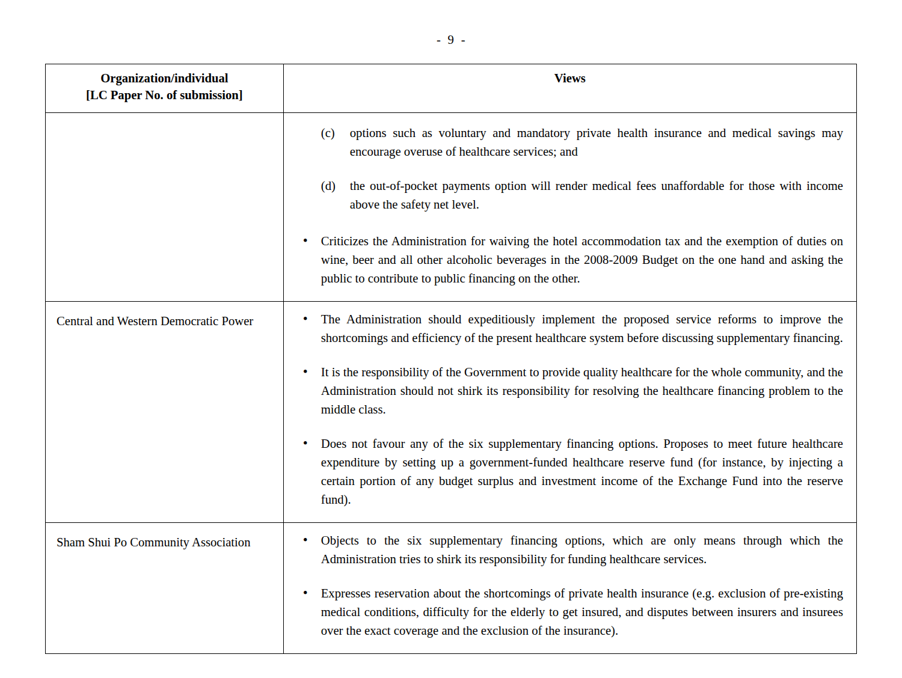- 9 -
| Organization/individual [LC Paper No. of submission] | Views |
| --- | --- |
| | (c) options such as voluntary and mandatory private health insurance and medical savings may encourage overuse of healthcare services; and (d) the out-of-pocket payments option will render medical fees unaffordable for those with income above the safety net level. Criticizes the Administration for waiving the hotel accommodation tax and the exemption of duties on wine, beer and all other alcoholic beverages in the 2008-2009 Budget on the one hand and asking the public to contribute to public financing on the other. |
| Central and Western Democratic Power | The Administration should expeditiously implement the proposed service reforms to improve the shortcomings and efficiency of the present healthcare system before discussing supplementary financing. It is the responsibility of the Government to provide quality healthcare for the whole community, and the Administration should not shirk its responsibility for resolving the healthcare financing problem to the middle class. Does not favour any of the six supplementary financing options. Proposes to meet future healthcare expenditure by setting up a government-funded healthcare reserve fund (for instance, by injecting a certain portion of any budget surplus and investment income of the Exchange Fund into the reserve fund). |
| Sham Shui Po Community Association | Objects to the six supplementary financing options, which are only means through which the Administration tries to shirk its responsibility for funding healthcare services. Expresses reservation about the shortcomings of private health insurance (e.g. exclusion of pre-existing medical conditions, difficulty for the elderly to get insured, and disputes between insurers and insurees over the exact coverage and the exclusion of the insurance). |